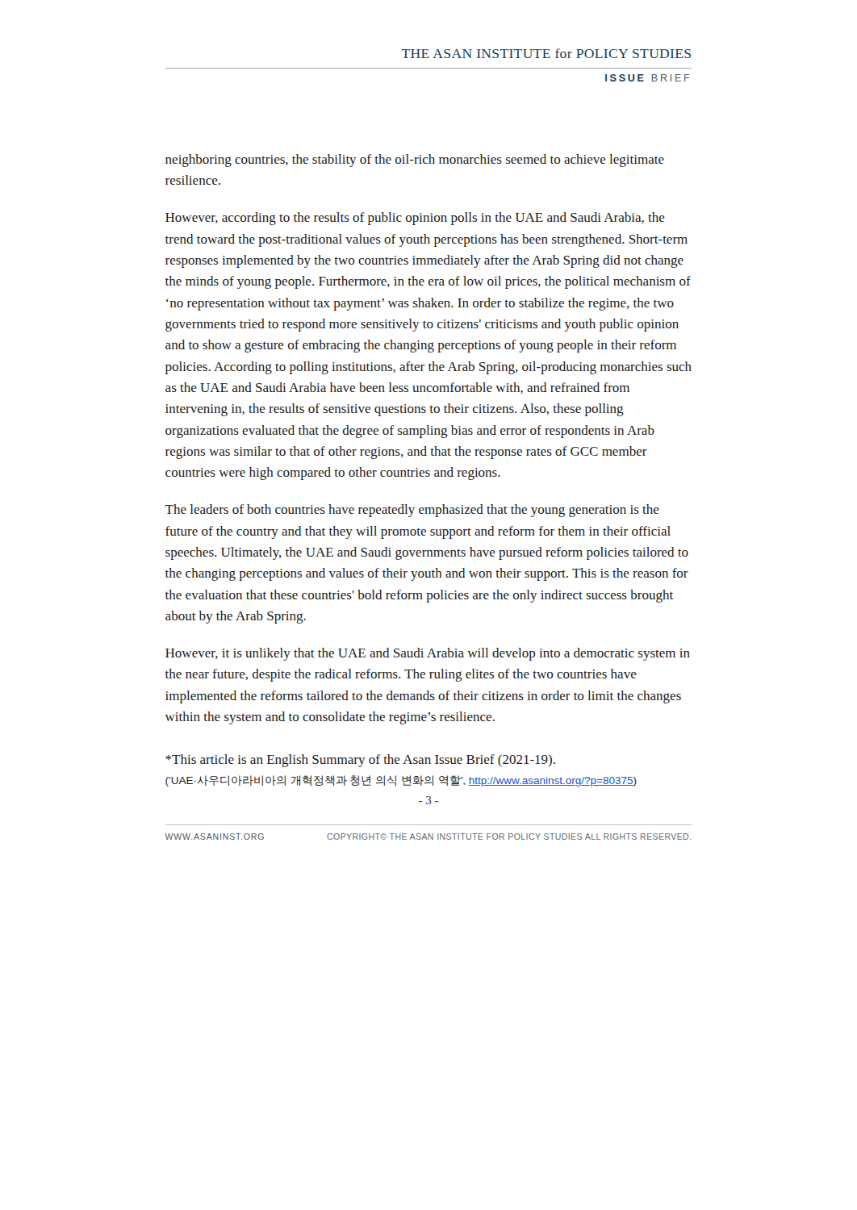THE ASAN INSTITUTE for POLICY STUDIES
ISSUE BRIEF
neighboring countries, the stability of the oil-rich monarchies seemed to achieve legitimate resilience.
However, according to the results of public opinion polls in the UAE and Saudi Arabia, the trend toward the post-traditional values of youth perceptions has been strengthened. Short-term responses implemented by the two countries immediately after the Arab Spring did not change the minds of young people. Furthermore, in the era of low oil prices, the political mechanism of ‘no representation without tax payment’ was shaken. In order to stabilize the regime, the two governments tried to respond more sensitively to citizens' criticisms and youth public opinion and to show a gesture of embracing the changing perceptions of young people in their reform policies. According to polling institutions, after the Arab Spring, oil-producing monarchies such as the UAE and Saudi Arabia have been less uncomfortable with, and refrained from intervening in, the results of sensitive questions to their citizens. Also, these polling organizations evaluated that the degree of sampling bias and error of respondents in Arab regions was similar to that of other regions, and that the response rates of GCC member countries were high compared to other countries and regions.
The leaders of both countries have repeatedly emphasized that the young generation is the future of the country and that they will promote support and reform for them in their official speeches. Ultimately, the UAE and Saudi governments have pursued reform policies tailored to the changing perceptions and values of their youth and won their support. This is the reason for the evaluation that these countries' bold reform policies are the only indirect success brought about by the Arab Spring.
However, it is unlikely that the UAE and Saudi Arabia will develop into a democratic system in the near future, despite the radical reforms. The ruling elites of the two countries have implemented the reforms tailored to the demands of their citizens in order to limit the changes within the system and to consolidate the regime’s resilience.
*This article is an English Summary of the Asan Issue Brief (2021-19).
('UAE·사우디아라비아의 개혁정책과 청년 의식 변화의 역할', http://www.asaninst.org/?p=80375)
- 3 -
WWW.ASANINST.ORG
COPYRIGHT© THE ASAN INSTITUTE FOR POLICY STUDIES ALL RIGHTS RESERVED.